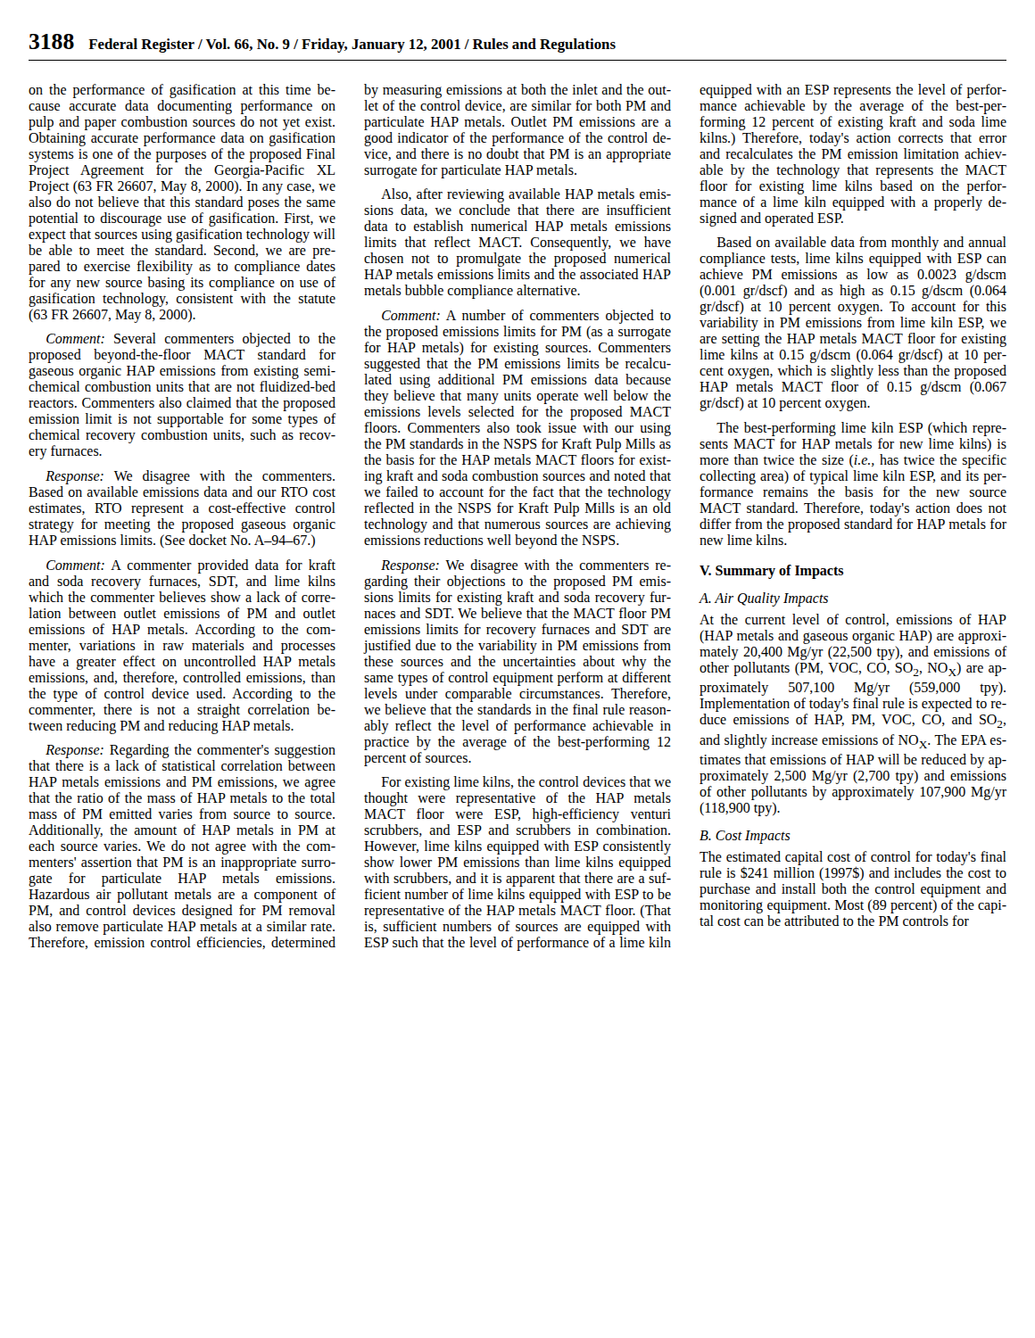3188 Federal Register / Vol. 66, No. 9 / Friday, January 12, 2001 / Rules and Regulations
on the performance of gasification at this time because accurate data documenting performance on pulp and paper combustion sources do not yet exist. Obtaining accurate performance data on gasification systems is one of the purposes of the proposed Final Project Agreement for the Georgia-Pacific XL Project (63 FR 26607, May 8, 2000). In any case, we also do not believe that this standard poses the same potential to discourage use of gasification. First, we expect that sources using gasification technology will be able to meet the standard. Second, we are prepared to exercise flexibility as to compliance dates for any new source basing its compliance on use of gasification technology, consistent with the statute (63 FR 26607, May 8, 2000).
Comment: Several commenters objected to the proposed beyond-the-floor MACT standard for gaseous organic HAP emissions from existing semichemical combustion units that are not fluidized-bed reactors. Commenters also claimed that the proposed emission limit is not supportable for some types of chemical recovery combustion units, such as recovery furnaces.
Response: We disagree with the commenters. Based on available emissions data and our RTO cost estimates, RTO represent a cost-effective control strategy for meeting the proposed gaseous organic HAP emissions limits. (See docket No. A–94–67.)
Comment: A commenter provided data for kraft and soda recovery furnaces, SDT, and lime kilns which the commenter believes show a lack of correlation between outlet emissions of PM and outlet emissions of HAP metals. According to the commenter, variations in raw materials and processes have a greater effect on uncontrolled HAP metals emissions, and, therefore, controlled emissions, than the type of control device used. According to the commenter, there is not a straight correlation between reducing PM and reducing HAP metals.
Response: Regarding the commenter's suggestion that there is a lack of statistical correlation between HAP metals emissions and PM emissions, we agree that the ratio of the mass of HAP metals to the total mass of PM emitted varies from source to source. Additionally, the amount of HAP metals in PM at each source varies. We do not agree with the commenters' assertion that PM is an inappropriate surrogate for particulate HAP metals emissions. Hazardous air pollutant metals are a component of PM, and control devices designed for PM removal also remove particulate HAP metals at a similar rate. Therefore, emission control efficiencies, determined by measuring emissions at both the inlet and the outlet of the control device, are similar for both PM and particulate HAP metals. Outlet PM emissions are a good indicator of the performance of the control device, and there is no doubt that PM is an appropriate surrogate for particulate HAP metals.
Also, after reviewing available HAP metals emissions data, we conclude that there are insufficient data to establish numerical HAP metals emissions limits that reflect MACT. Consequently, we have chosen not to promulgate the proposed numerical HAP metals emissions limits and the associated HAP metals bubble compliance alternative.
Comment: A number of commenters objected to the proposed emissions limits for PM (as a surrogate for HAP metals) for existing sources. Commenters suggested that the PM emissions limits be recalculated using additional PM emissions data because they believe that many units operate well below the emissions levels selected for the proposed MACT floors. Commenters also took issue with our using the PM standards in the NSPS for Kraft Pulp Mills as the basis for the HAP metals MACT floors for existing kraft and soda combustion sources and noted that we failed to account for the fact that the technology reflected in the NSPS for Kraft Pulp Mills is an old technology and that numerous sources are achieving emissions reductions well beyond the NSPS.
Response: We disagree with the commenters regarding their objections to the proposed PM emissions limits for existing kraft and soda recovery furnaces and SDT. We believe that the MACT floor PM emissions limits for recovery furnaces and SDT are justified due to the variability in PM emissions from these sources and the uncertainties about why the same types of control equipment perform at different levels under comparable circumstances. Therefore, we believe that the standards in the final rule reasonably reflect the level of performance achievable in practice by the average of the best-performing 12 percent of sources.
For existing lime kilns, the control devices that we thought were representative of the HAP metals MACT floor were ESP, high-efficiency venturi scrubbers, and ESP and scrubbers in combination. However, lime kilns equipped with ESP consistently show lower PM emissions than lime kilns equipped with scrubbers, and it is apparent that there are a sufficient number of lime kilns equipped with ESP to be representative of the HAP metals MACT floor. (That is, sufficient numbers of sources are equipped with ESP such that the level of performance of a lime kiln equipped with an ESP represents the level of performance achievable by the average of the best-performing 12 percent of existing kraft and soda lime kilns.) Therefore, today's action corrects that error and recalculates the PM emission limitation achievable by the technology that represents the MACT floor for existing lime kilns based on the performance of a lime kiln equipped with a properly designed and operated ESP.
Based on available data from monthly and annual compliance tests, lime kilns equipped with ESP can achieve PM emissions as low as 0.0023 g/dscm (0.001 gr/dscf) and as high as 0.15 g/dscm (0.064 gr/dscf) at 10 percent oxygen. To account for this variability in PM emissions from lime kiln ESP, we are setting the HAP metals MACT floor for existing lime kilns at 0.15 g/dscm (0.064 gr/dscf) at 10 percent oxygen, which is slightly less than the proposed HAP metals MACT floor of 0.15 g/dscm (0.067 gr/dscf) at 10 percent oxygen.
The best-performing lime kiln ESP (which represents MACT for HAP metals for new lime kilns) is more than twice the size (i.e., has twice the specific collecting area) of typical lime kiln ESP, and its performance remains the basis for the new source MACT standard. Therefore, today's action does not differ from the proposed standard for HAP metals for new lime kilns.
V. Summary of Impacts
A. Air Quality Impacts
At the current level of control, emissions of HAP (HAP metals and gaseous organic HAP) are approximately 20,400 Mg/yr (22,500 tpy), and emissions of other pollutants (PM, VOC, CO, SO2, NOX) are approximately 507,100 Mg/yr (559,000 tpy). Implementation of today's final rule is expected to reduce emissions of HAP, PM, VOC, CO, and SO2, and slightly increase emissions of NOX. The EPA estimates that emissions of HAP will be reduced by approximately 2,500 Mg/yr (2,700 tpy) and emissions of other pollutants by approximately 107,900 Mg/yr (118,900 tpy).
B. Cost Impacts
The estimated capital cost of control for today's final rule is $241 million (1997$) and includes the cost to purchase and install both the control equipment and monitoring equipment. Most (89 percent) of the capital cost can be attributed to the PM controls for